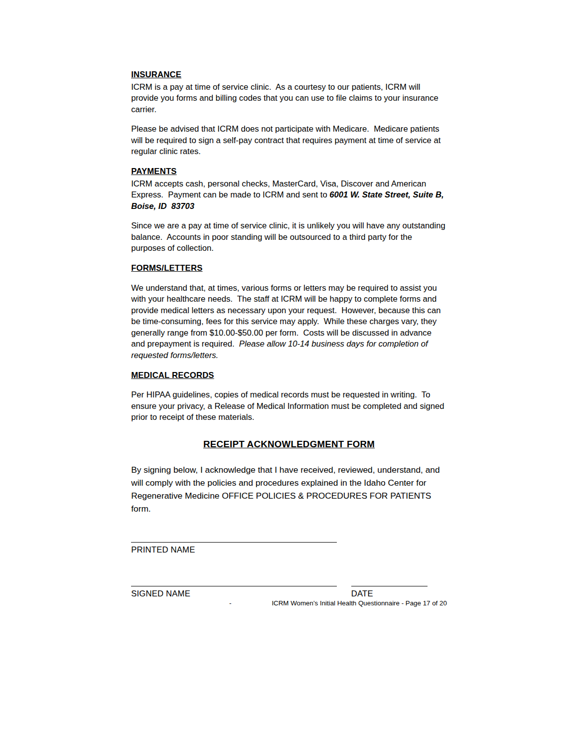INSURANCE
ICRM is a pay at time of service clinic. As a courtesy to our patients, ICRM will provide you forms and billing codes that you can use to file claims to your insurance carrier.
Please be advised that ICRM does not participate with Medicare. Medicare patients will be required to sign a self-pay contract that requires payment at time of service at regular clinic rates.
PAYMENTS
ICRM accepts cash, personal checks, MasterCard, Visa, Discover and American Express. Payment can be made to ICRM and sent to 6001 W. State Street, Suite B, Boise, ID 83703
Since we are a pay at time of service clinic, it is unlikely you will have any outstanding balance. Accounts in poor standing will be outsourced to a third party for the purposes of collection.
FORMS/LETTERS
We understand that, at times, various forms or letters may be required to assist you with your healthcare needs. The staff at ICRM will be happy to complete forms and provide medical letters as necessary upon your request. However, because this can be time-consuming, fees for this service may apply. While these charges vary, they generally range from $10.00-$50.00 per form. Costs will be discussed in advance and prepayment is required. Please allow 10-14 business days for completion of requested forms/letters.
MEDICAL RECORDS
Per HIPAA guidelines, copies of medical records must be requested in writing. To ensure your privacy, a Release of Medical Information must be completed and signed prior to receipt of these materials.
RECEIPT ACKNOWLEDGMENT FORM
By signing below, I acknowledge that I have received, reviewed, understand, and will comply with the policies and procedures explained in the Idaho Center for Regenerative Medicine OFFICE POLICIES & PROCEDURES FOR PATIENTS form.
PRINTED NAME
SIGNED NAME
DATE
-
ICRM Women’s Initial Health Questionnaire - Page 17 of 20